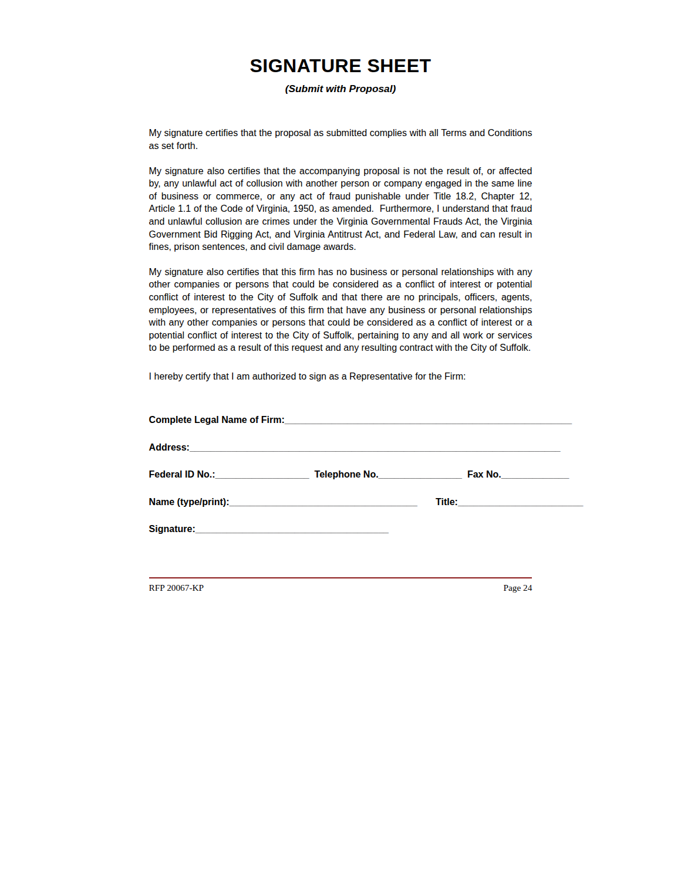SIGNATURE SHEET
(Submit with Proposal)
My signature certifies that the proposal as submitted complies with all Terms and Conditions as set forth.
My signature also certifies that the accompanying proposal is not the result of, or affected by, any unlawful act of collusion with another person or company engaged in the same line of business or commerce, or any act of fraud punishable under Title 18.2, Chapter 12, Article 1.1 of the Code of Virginia, 1950, as amended. Furthermore, I understand that fraud and unlawful collusion are crimes under the Virginia Governmental Frauds Act, the Virginia Government Bid Rigging Act, and Virginia Antitrust Act, and Federal Law, and can result in fines, prison sentences, and civil damage awards.
My signature also certifies that this firm has no business or personal relationships with any other companies or persons that could be considered as a conflict of interest or potential conflict of interest to the City of Suffolk and that there are no principals, officers, agents, employees, or representatives of this firm that have any business or personal relationships with any other companies or persons that could be considered as a conflict of interest or a potential conflict of interest to the City of Suffolk, pertaining to any and all work or services to be performed as a result of this request and any resulting contract with the City of Suffolk.
I hereby certify that I am authorized to sign as a Representative for the Firm:
Complete Legal Name of Firm:_______________________________________________________
Address:_______________________________________________________________________
Federal ID No.:__________________ Telephone No.________________ Fax No._____________
Name (type/print):____________________________________ Title:________________________
Signature:_____________________________________
RFP 20067-KP
Page 24